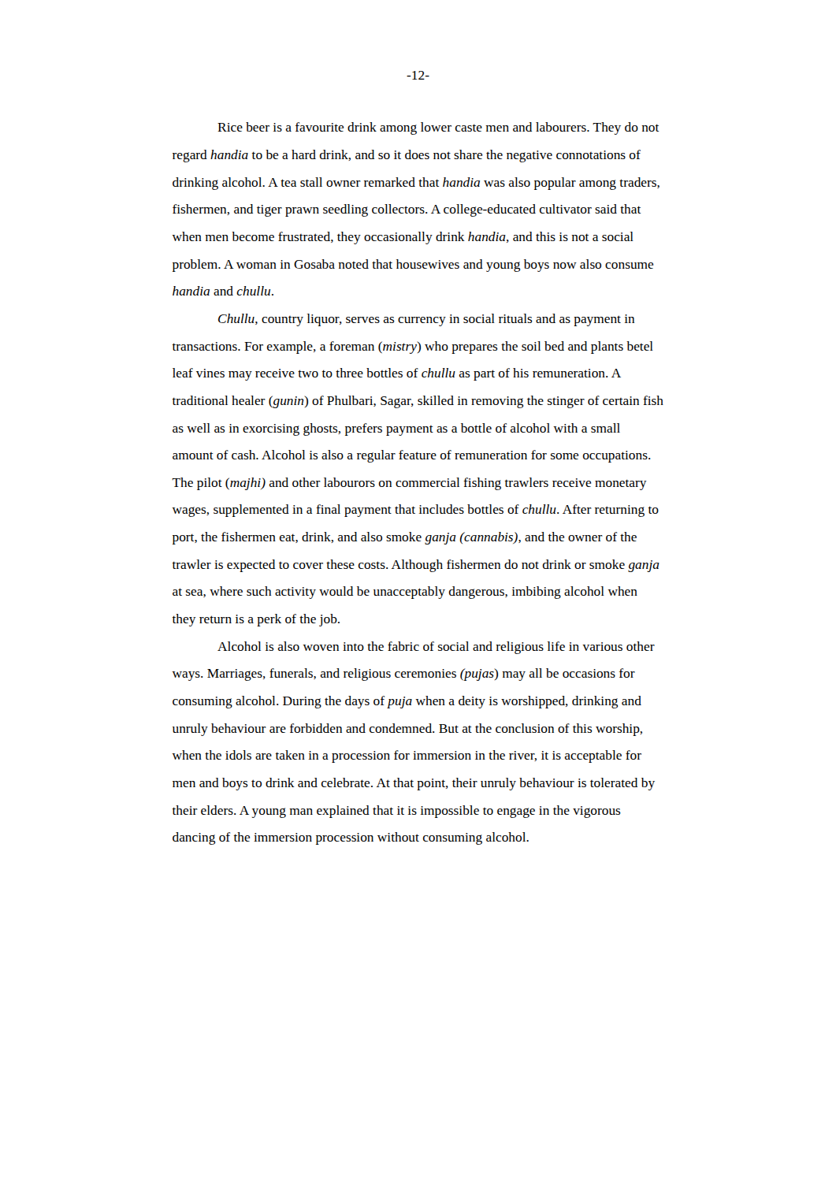-12-
Rice beer is a favourite drink among lower caste men and labourers. They do not regard handia to be a hard drink, and so it does not share the negative connotations of drinking alcohol. A tea stall owner remarked that handia was also popular among traders, fishermen, and tiger prawn seedling collectors. A college-educated cultivator said that when men become frustrated, they occasionally drink handia, and this is not a social problem. A woman in Gosaba noted that housewives and young boys now also consume handia and chullu.
Chullu, country liquor, serves as currency in social rituals and as payment in transactions. For example, a foreman (mistry) who prepares the soil bed and plants betel leaf vines may receive two to three bottles of chullu as part of his remuneration. A traditional healer (gunin) of Phulbari, Sagar, skilled in removing the stinger of certain fish as well as in exorcising ghosts, prefers payment as a bottle of alcohol with a small amount of cash. Alcohol is also a regular feature of remuneration for some occupations. The pilot (majhi) and other labourors on commercial fishing trawlers receive monetary wages, supplemented in a final payment that includes bottles of chullu. After returning to port, the fishermen eat, drink, and also smoke ganja (cannabis), and the owner of the trawler is expected to cover these costs. Although fishermen do not drink or smoke ganja at sea, where such activity would be unacceptably dangerous, imbibing alcohol when they return is a perk of the job.
Alcohol is also woven into the fabric of social and religious life in various other ways. Marriages, funerals, and religious ceremonies (pujas) may all be occasions for consuming alcohol. During the days of puja when a deity is worshipped, drinking and unruly behaviour are forbidden and condemned. But at the conclusion of this worship, when the idols are taken in a procession for immersion in the river, it is acceptable for men and boys to drink and celebrate. At that point, their unruly behaviour is tolerated by their elders. A young man explained that it is impossible to engage in the vigorous dancing of the immersion procession without consuming alcohol.